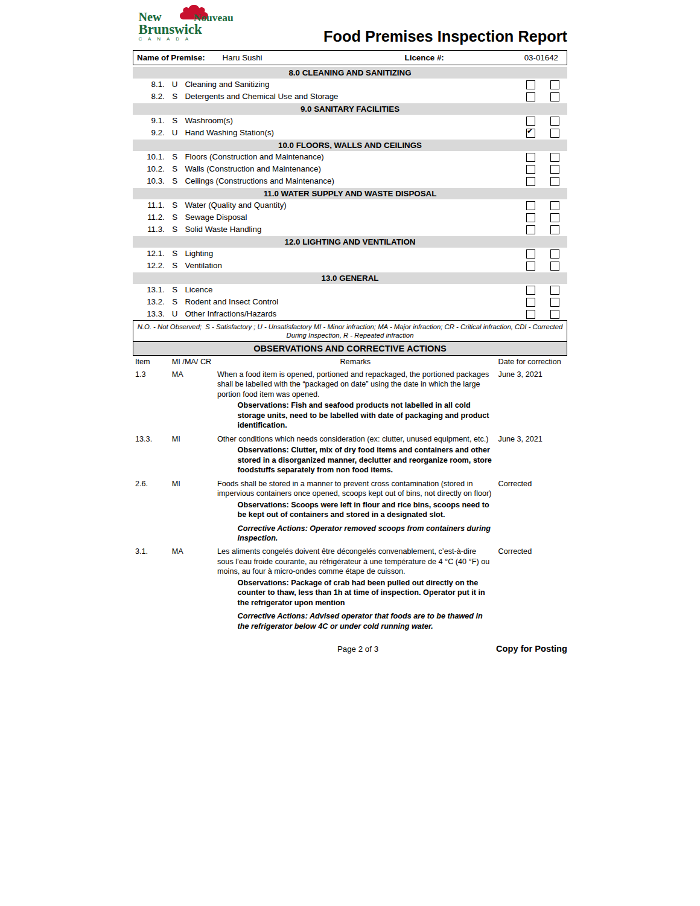New Nouveau Brunswick C A N A D A
Food Premises Inspection Report
| Name of Premise: | Haru Sushi | Licence #: | 03-01642 |
| 8.0 CLEANING AND SANITIZING |
| 8.1. | U | Cleaning and Sanitizing | | |
| 8.2. | S | Detergents and Chemical Use and Storage | | |
| 9.0 SANITARY FACILITIES |
| 9.1. | S | Washroom(s) | | |
| 9.2. | U | Hand Washing Station(s) | | |
| 10.0 FLOORS, WALLS AND CEILINGS |
| 10.1. | S | Floors (Construction and Maintenance) | | |
| 10.2. | S | Walls (Construction and Maintenance) | | |
| 10.3. | S | Ceilings (Constructions and Maintenance) | | |
| 11.0 WATER SUPPLY AND WASTE DISPOSAL |
| 11.1. | S | Water (Quality and Quantity) | | |
| 11.2. | S | Sewage Disposal | | |
| 11.3. | S | Solid Waste Handling | | |
| 12.0 LIGHTING AND VENTILATION |
| 12.1. | S | Lighting | | |
| 12.2. | S | Ventilation | | |
| 13.0 GENERAL |
| 13.1. | S | Licence | | |
| 13.2. | S | Rodent and Insect Control | | |
| 13.3. | U | Other Infractions/Hazards | | |
N.O. - Not Observed; S - Satisfactory ; U - Unsatisfactory MI - Minor infraction; MA - Major infraction; CR - Critical infraction, CDI - Corrected During Inspection, R - Repeated infraction
OBSERVATIONS AND CORRECTIVE ACTIONS
| Item | MI /MA/ CR | Remarks | Date for correction |
| --- | --- | --- | --- |
| 1.3 | MA | When a food item is opened, portioned and repackaged, the portioned packages shall be labelled with the “packaged on date” using the date in which the large portion food item was opened. Observations: Fish and seafood products not labelled in all cold storage units, need to be labelled with date of packaging and product identification. | June 3, 2021 |
| 13.3. | MI | Other conditions which needs consideration (ex: clutter, unused equipment, etc.) Observations: Clutter, mix of dry food items and containers and other stored in a disorganized manner, declutter and reorganize room, store foodstuffs separately from non food items. | June 3, 2021 |
| 2.6. | MI | Foods shall be stored in a manner to prevent cross contamination (stored in impervious containers once opened, scoops kept out of bins, not directly on floor) Observations: Scoops were left in flour and rice bins, scoops need to be kept out of containers and stored in a designated slot. Corrective Actions: Operator removed scoops from containers during inspection. | Corrected |
| 3.1. | MA | Les aliments congelés doivent être décongelés convenablement, c’est-à-dire sous l’eau froide courante, au réfrigérateur à une température de 4 °C (40 °F) ou moins, au four à micro-ondes comme étape de cuisson. Observations: Package of crab had been pulled out directly on the counter to thaw, less than 1h at time of inspection. Operator put it in the refrigerator upon mention Corrective Actions: Advised operator that foods are to be thawed in the refrigerator below 4C or under cold running water. | Corrected |
Page 2 of 3
Copy for Posting